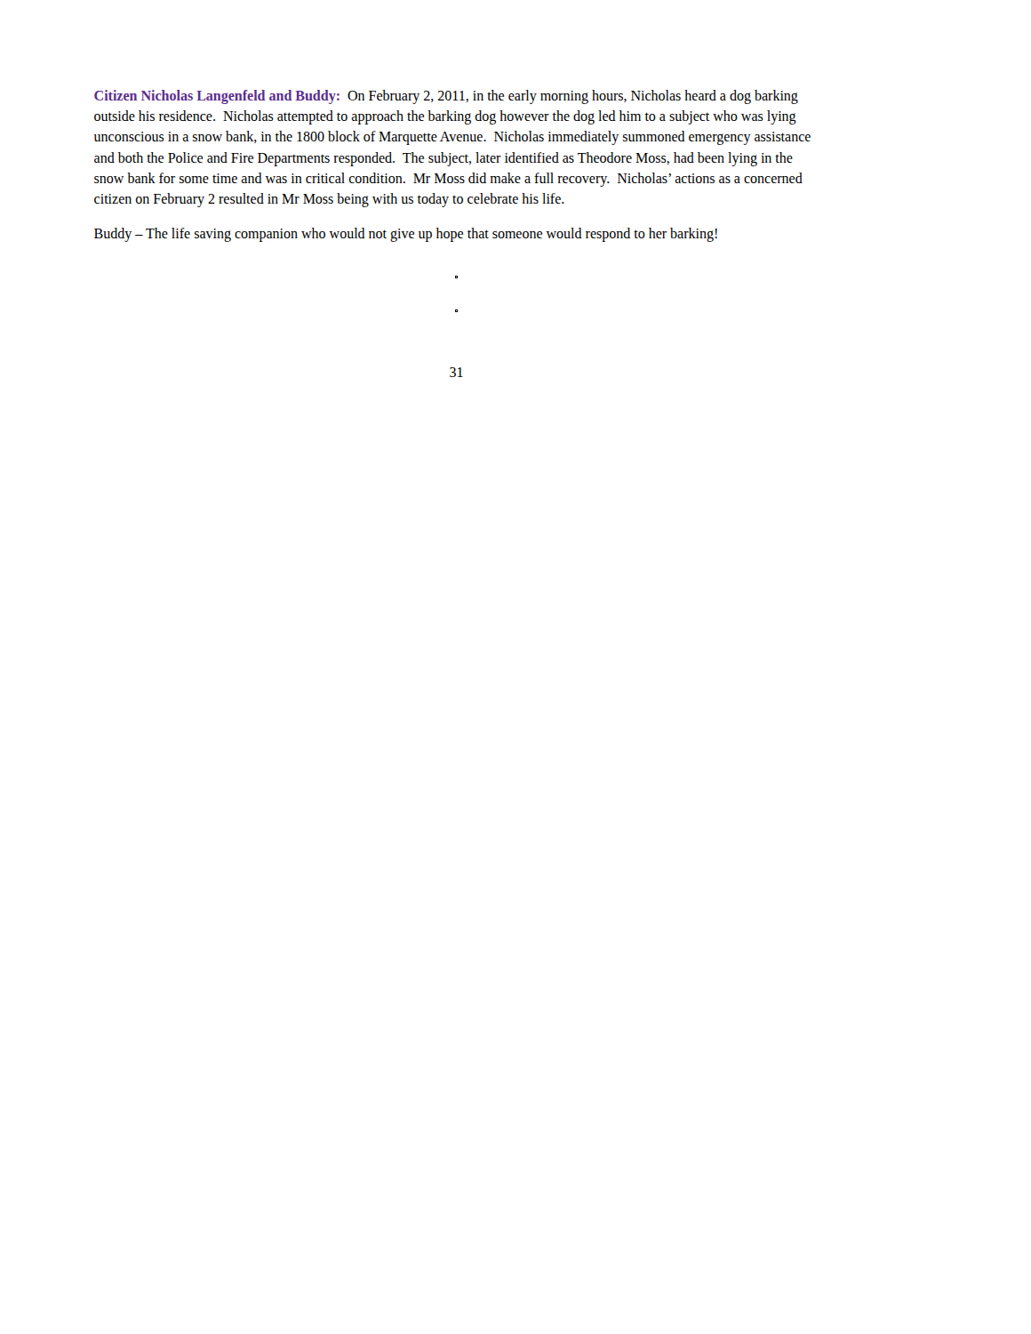Citizen Nicholas Langenfeld and Buddy: On February 2, 2011, in the early morning hours, Nicholas heard a dog barking outside his residence. Nicholas attempted to approach the barking dog however the dog led him to a subject who was lying unconscious in a snow bank, in the 1800 block of Marquette Avenue. Nicholas immediately summoned emergency assistance and both the Police and Fire Departments responded. The subject, later identified as Theodore Moss, had been lying in the snow bank for some time and was in critical condition. Mr Moss did make a full recovery. Nicholas’ actions as a concerned citizen on February 2 resulted in Mr Moss being with us today to celebrate his life.
Buddy – The life saving companion who would not give up hope that someone would respond to her barking!
31